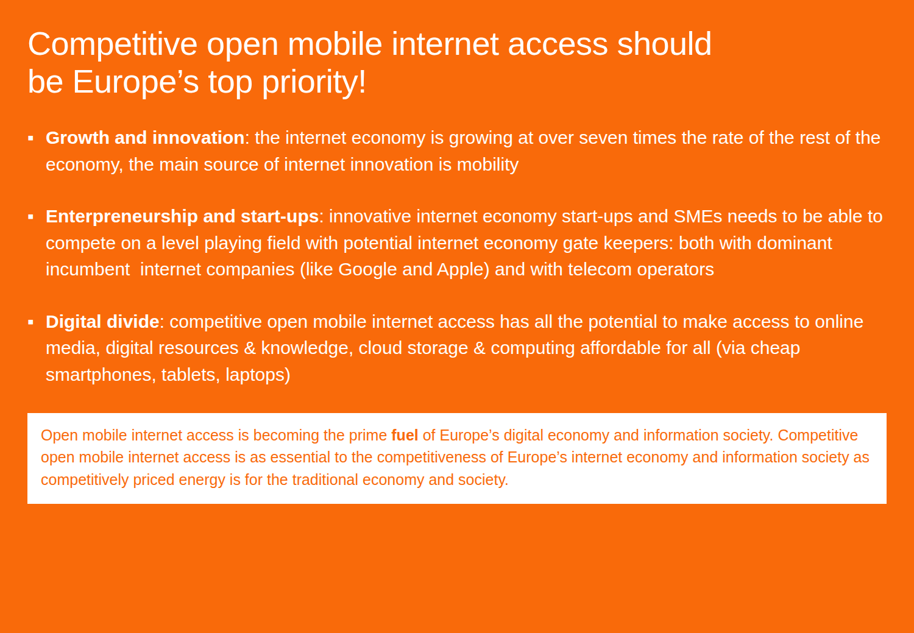Competitive open mobile internet access should
be Europe’s top priority!
Growth and innovation: the internet economy is growing at over seven times the rate of the rest of the economy, the main source of internet innovation is mobility
Enterpreneurship and start-ups: innovative internet economy start-ups and SMEs needs to be able to compete on a level playing field with potential internet economy gate keepers: both with dominant incumbent internet companies (like Google and Apple) and with telecom operators
Digital divide: competitive open mobile internet access has all the potential to make access to online media, digital resources & knowledge, cloud storage & computing affordable for all (via cheap smartphones, tablets, laptops)
Open mobile internet access is becoming the prime fuel of Europe’s digital economy and information society. Competitive open mobile internet access is as essential to the competitiveness of Europe’s internet economy and information society as competitively priced energy is for the traditional economy and society.